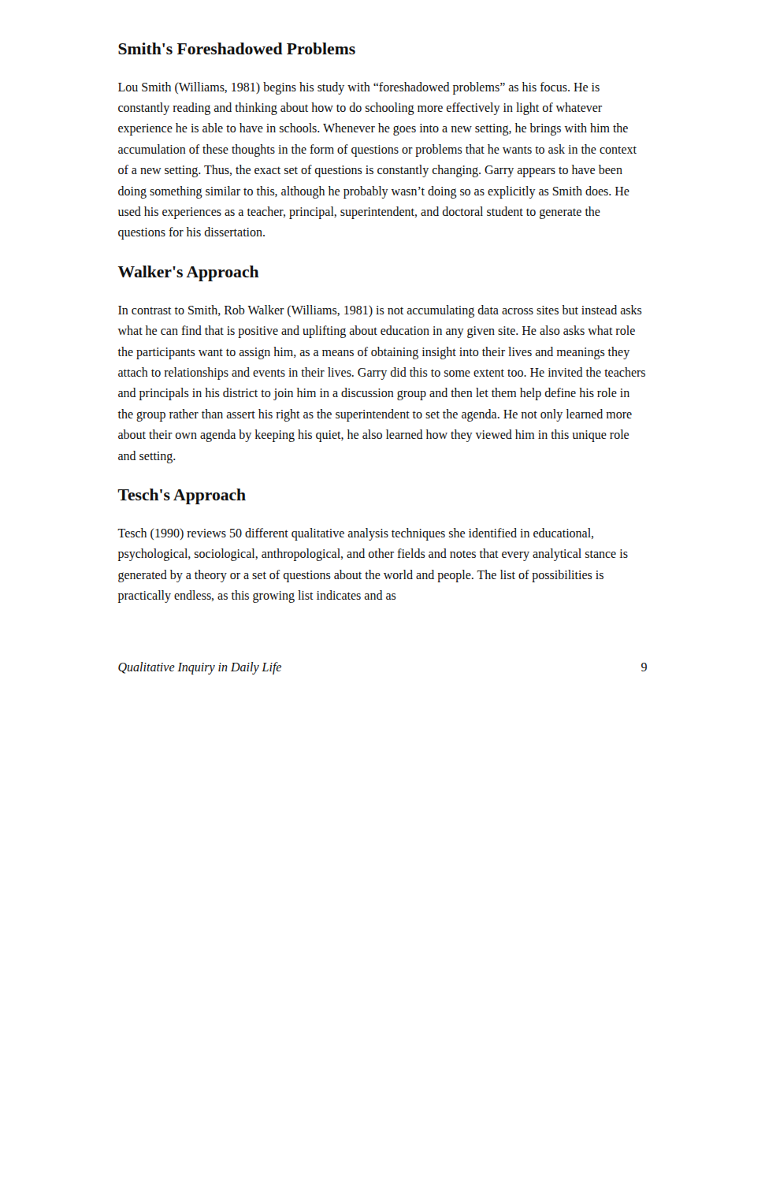Smith's Foreshadowed Problems
Lou Smith (Williams, 1981) begins his study with “foreshadowed problems” as his focus. He is constantly reading and thinking about how to do schooling more effectively in light of whatever experience he is able to have in schools. Whenever he goes into a new setting, he brings with him the accumulation of these thoughts in the form of questions or problems that he wants to ask in the context of a new setting. Thus, the exact set of questions is constantly changing. Garry appears to have been doing something similar to this, although he probably wasn’t doing so as explicitly as Smith does. He used his experiences as a teacher, principal, superintendent, and doctoral student to generate the questions for his dissertation.
Walker's Approach
In contrast to Smith, Rob Walker (Williams, 1981) is not accumulating data across sites but instead asks what he can find that is positive and uplifting about education in any given site. He also asks what role the participants want to assign him, as a means of obtaining insight into their lives and meanings they attach to relationships and events in their lives. Garry did this to some extent too. He invited the teachers and principals in his district to join him in a discussion group and then let them help define his role in the group rather than assert his right as the superintendent to set the agenda. He not only learned more about their own agenda by keeping his quiet, he also learned how they viewed him in this unique role and setting.
Tesch's Approach
Tesch (1990) reviews 50 different qualitative analysis techniques she identified in educational, psychological, sociological, anthropological, and other fields and notes that every analytical stance is generated by a theory or a set of questions about the world and people. The list of possibilities is practically endless, as this growing list indicates and as
Qualitative Inquiry in Daily Life 9